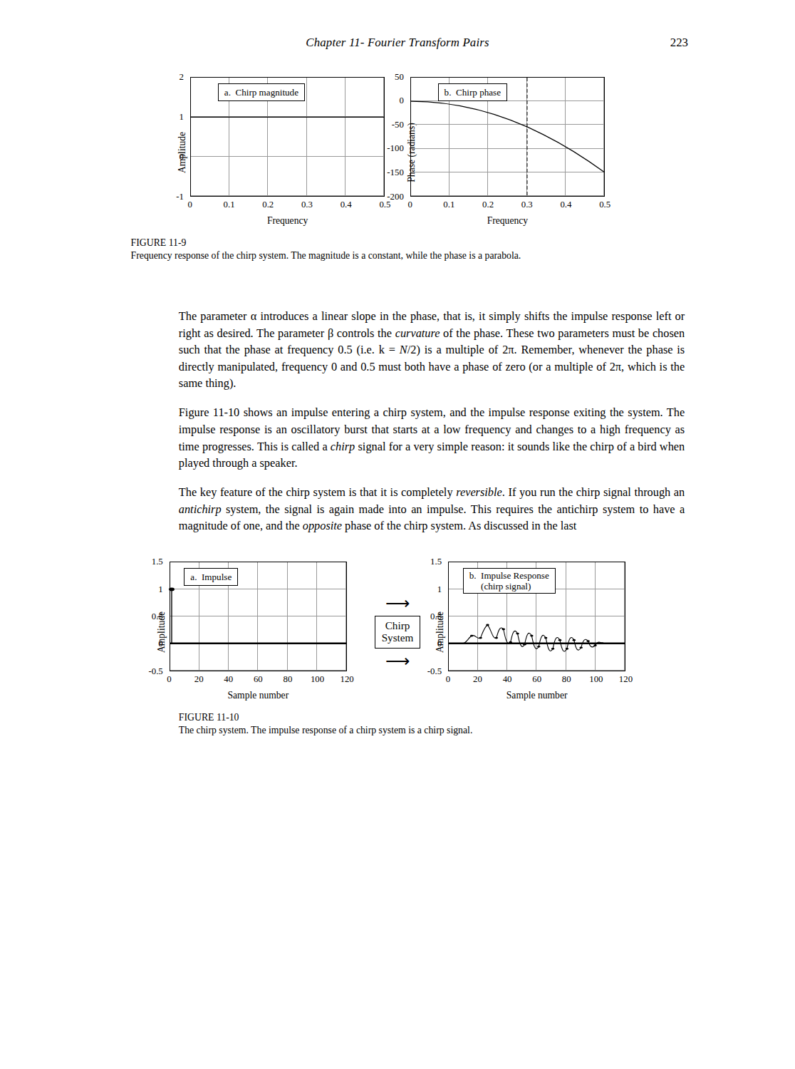Chapter 11- Fourier Transform Pairs
223
Amplitude
2 1 0 -1
a. Chirp magnitude
0 0.1 0.2 0.3 0.4 0.5
Frequency
Phase (radians)
50 0 -50 -100 -150 -200
b. Chirp phase
0 0.1 0.2 0.3 0.4 0.5
Frequency
FIGURE 11-9 Frequency response of the chirp system. The magnitude is a constant, while the phase is a parabola.
The parameter α introduces a linear slope in the phase, that is, it simply shifts the impulse response left or right as desired. The parameter β controls the curvature of the phase. These two parameters must be chosen such that the phase at frequency 0.5 (i.e. k = N/2) is a multiple of 2π. Remember, whenever the phase is directly manipulated, frequency 0 and 0.5 must both have a phase of zero (or a multiple of 2π, which is the same thing).
Figure 11-10 shows an impulse entering a chirp system, and the impulse response exiting the system. The impulse response is an oscillatory burst that starts at a low frequency and changes to a high frequency as time progresses. This is called a chirp signal for a very simple reason: it sounds like the chirp of a bird when played through a speaker.
The key feature of the chirp system is that it is completely reversible. If you run the chirp signal through an antichirp system, the signal is again made into an impulse. This requires the antichirp system to have a magnitude of one, and the opposite phase of the chirp system. As discussed in the last
Amplitude
1.5 1 0.5 0 -0.5
a. Impulse
0 20 40 60 80 100 120
Sample number
⟶
Chirp
System
⟶
Amplitude
1.5 1 0.5 0 -0.5
b. Impulse Response
(chirp signal)
0 20 40 60 80 100 120
Sample number
FIGURE 11-10 The chirp system. The impulse response of a chirp system is a chirp signal.